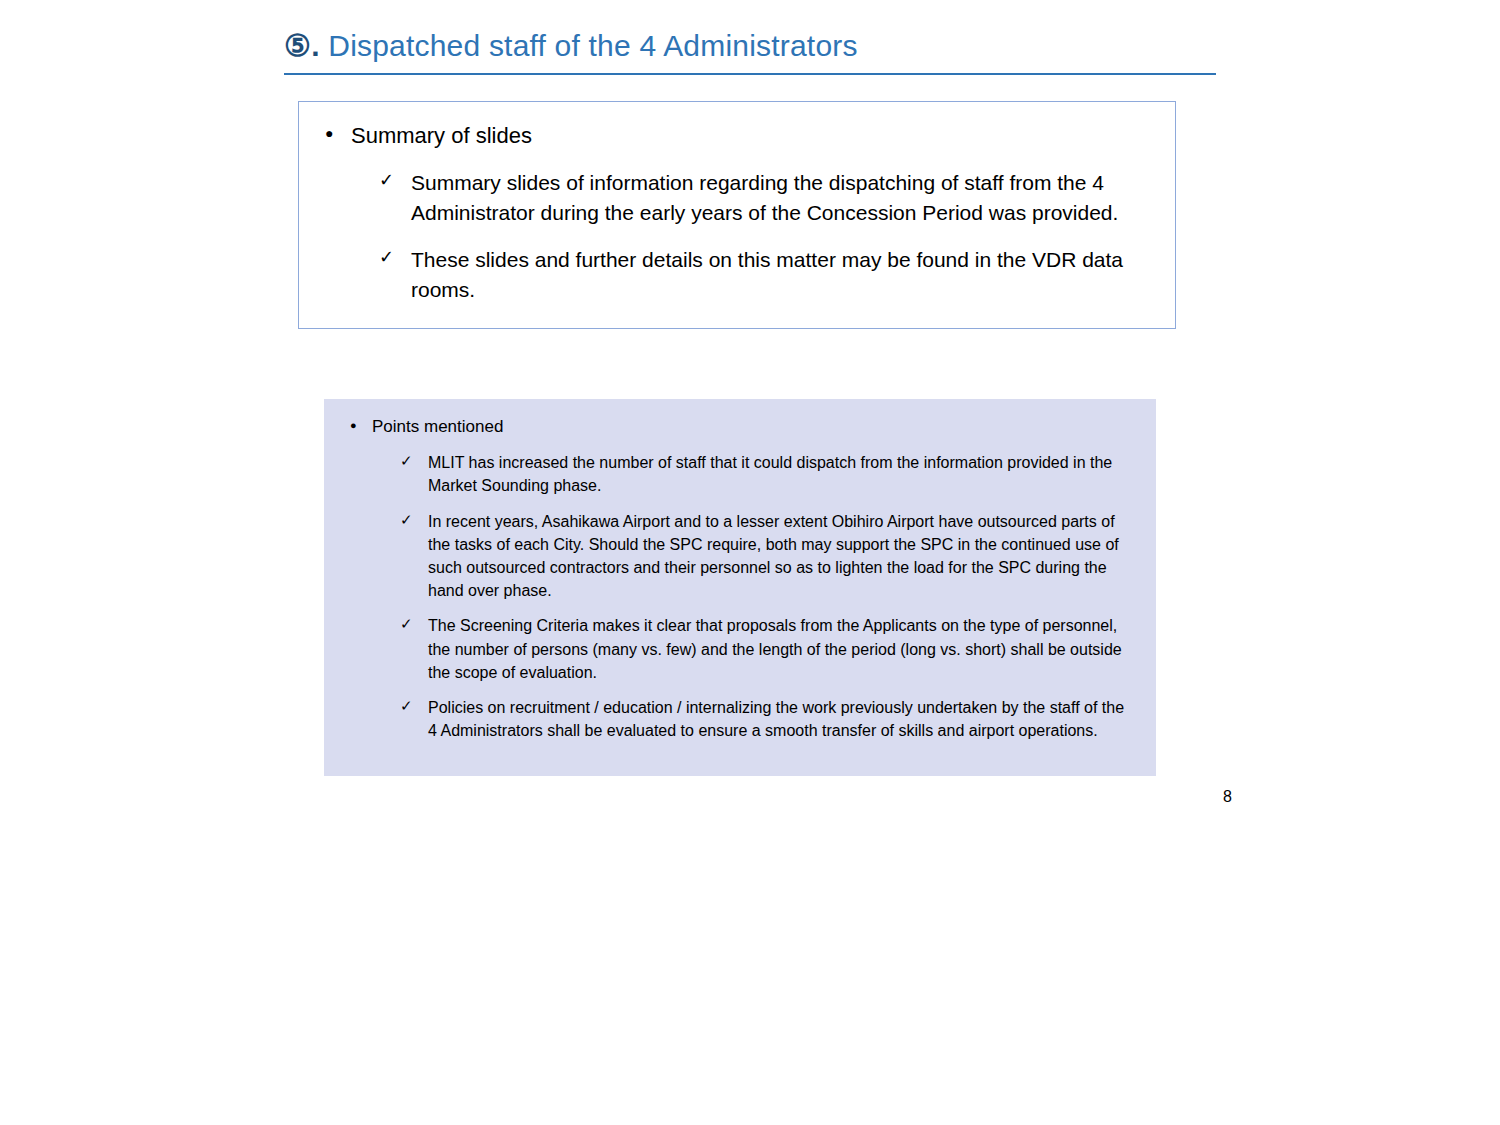⑤. Dispatched staff of the 4 Administrators
Summary of slides
Summary slides of information regarding the dispatching of staff from the 4 Administrator during the early years of the Concession Period was provided.
These slides and further details on this matter may be found in the VDR data rooms.
Points mentioned
MLIT has increased the number of staff that it could dispatch from the information provided in the Market Sounding phase.
In recent years, Asahikawa Airport and to a lesser extent Obihiro Airport have outsourced parts of the tasks of each City. Should the SPC require, both may support the SPC in the continued use of such outsourced contractors and their personnel so as to lighten the load for the SPC during the hand over phase.
The Screening Criteria makes it clear that proposals from the Applicants on the type of personnel, the number of persons (many vs. few) and the length of the period (long vs. short) shall be outside the scope of evaluation.
Policies on recruitment / education / internalizing the work previously undertaken by the staff of the 4 Administrators shall be evaluated to ensure a smooth transfer of skills and airport operations.
8